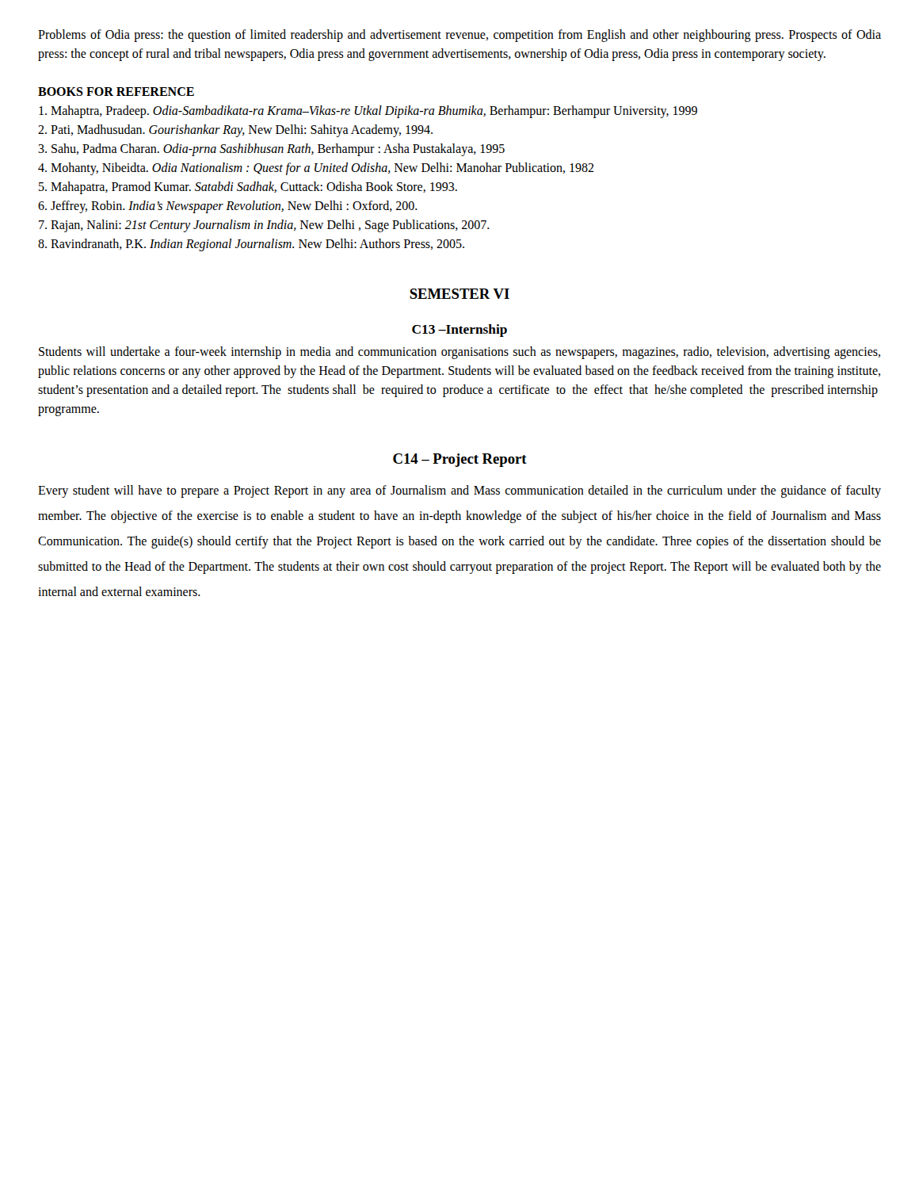Problems of Odia press: the question of limited readership and advertisement revenue, competition from English and other neighbouring press. Prospects of Odia press: the concept of rural and tribal newspapers, Odia press and government advertisements, ownership of Odia press, Odia press in contemporary society.
BOOKS FOR REFERENCE
1. Mahaptra, Pradeep. Odia-Sambadikata-ra Krama–Vikas-re Utkal Dipika-ra Bhumika, Berhampur: Berhampur University, 1999
2. Pati, Madhusudan. Gourishankar Ray, New Delhi: Sahitya Academy, 1994.
3. Sahu, Padma Charan. Odia-prna Sashibhusan Rath, Berhampur : Asha Pustakalaya, 1995
4. Mohanty, Nibeidta. Odia Nationalism : Quest for a United Odisha, New Delhi: Manohar Publication, 1982
5. Mahapatra, Pramod Kumar. Satabdi Sadhak, Cuttack: Odisha Book Store, 1993.
6. Jeffrey, Robin. India’s Newspaper Revolution, New Delhi : Oxford, 200.
7. Rajan, Nalini: 21st Century Journalism in India, New Delhi , Sage Publications, 2007.
8. Ravindranath, P.K. Indian Regional Journalism. New Delhi: Authors Press, 2005.
SEMESTER VI
C13 –Internship
Students will undertake a four-week internship in media and communication organisations such as newspapers, magazines, radio, television, advertising agencies, public relations concerns or any other approved by the Head of the Department. Students will be evaluated based on the feedback received from the training institute, student’s presentation and a detailed report. The students shall be required to produce a certificate to the effect that he/she completed the prescribed internship programme.
C14 – Project Report
Every student will have to prepare a Project Report in any area of Journalism and Mass communication detailed in the curriculum under the guidance of faculty member. The objective of the exercise is to enable a student to have an in-depth knowledge of the subject of his/her choice in the field of Journalism and Mass Communication. The guide(s) should certify that the Project Report is based on the work carried out by the candidate. Three copies of the dissertation should be submitted to the Head of the Department. The students at their own cost should carryout preparation of the project Report. The Report will be evaluated both by the internal and external examiners.